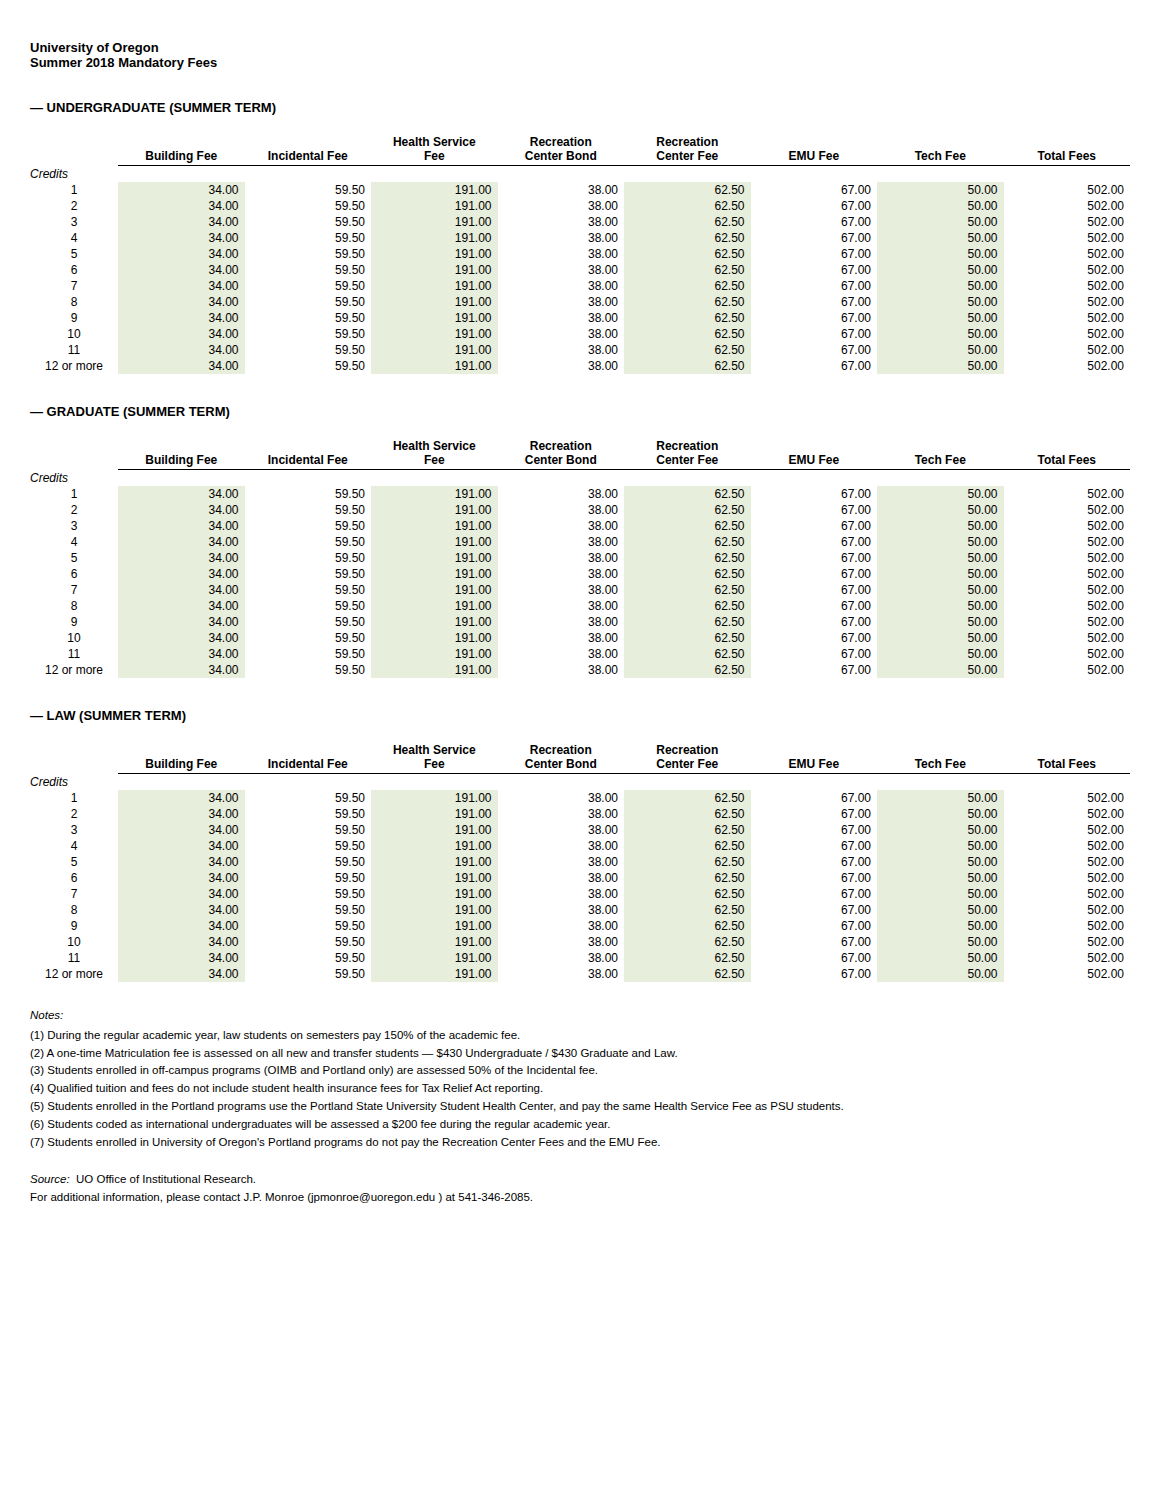University of Oregon
Summer 2018 Mandatory Fees
— UNDERGRADUATE (SUMMER TERM)
| | Building Fee | Incidental Fee | Health Service Fee | Recreation Center Bond | Recreation Center Fee | EMU Fee | Tech Fee | Total Fees |
| --- | --- | --- | --- | --- | --- | --- | --- | --- |
| Credits |
| 1 | 34.00 | 59.50 | 191.00 | 38.00 | 62.50 | 67.00 | 50.00 | 502.00 |
| 2 | 34.00 | 59.50 | 191.00 | 38.00 | 62.50 | 67.00 | 50.00 | 502.00 |
| 3 | 34.00 | 59.50 | 191.00 | 38.00 | 62.50 | 67.00 | 50.00 | 502.00 |
| 4 | 34.00 | 59.50 | 191.00 | 38.00 | 62.50 | 67.00 | 50.00 | 502.00 |
| 5 | 34.00 | 59.50 | 191.00 | 38.00 | 62.50 | 67.00 | 50.00 | 502.00 |
| 6 | 34.00 | 59.50 | 191.00 | 38.00 | 62.50 | 67.00 | 50.00 | 502.00 |
| 7 | 34.00 | 59.50 | 191.00 | 38.00 | 62.50 | 67.00 | 50.00 | 502.00 |
| 8 | 34.00 | 59.50 | 191.00 | 38.00 | 62.50 | 67.00 | 50.00 | 502.00 |
| 9 | 34.00 | 59.50 | 191.00 | 38.00 | 62.50 | 67.00 | 50.00 | 502.00 |
| 10 | 34.00 | 59.50 | 191.00 | 38.00 | 62.50 | 67.00 | 50.00 | 502.00 |
| 11 | 34.00 | 59.50 | 191.00 | 38.00 | 62.50 | 67.00 | 50.00 | 502.00 |
| 12 or more | 34.00 | 59.50 | 191.00 | 38.00 | 62.50 | 67.00 | 50.00 | 502.00 |
— GRADUATE (SUMMER TERM)
| | Building Fee | Incidental Fee | Health Service Fee | Recreation Center Bond | Recreation Center Fee | EMU Fee | Tech Fee | Total Fees |
| --- | --- | --- | --- | --- | --- | --- | --- | --- |
| Credits |
| 1 | 34.00 | 59.50 | 191.00 | 38.00 | 62.50 | 67.00 | 50.00 | 502.00 |
| 2 | 34.00 | 59.50 | 191.00 | 38.00 | 62.50 | 67.00 | 50.00 | 502.00 |
| 3 | 34.00 | 59.50 | 191.00 | 38.00 | 62.50 | 67.00 | 50.00 | 502.00 |
| 4 | 34.00 | 59.50 | 191.00 | 38.00 | 62.50 | 67.00 | 50.00 | 502.00 |
| 5 | 34.00 | 59.50 | 191.00 | 38.00 | 62.50 | 67.00 | 50.00 | 502.00 |
| 6 | 34.00 | 59.50 | 191.00 | 38.00 | 62.50 | 67.00 | 50.00 | 502.00 |
| 7 | 34.00 | 59.50 | 191.00 | 38.00 | 62.50 | 67.00 | 50.00 | 502.00 |
| 8 | 34.00 | 59.50 | 191.00 | 38.00 | 62.50 | 67.00 | 50.00 | 502.00 |
| 9 | 34.00 | 59.50 | 191.00 | 38.00 | 62.50 | 67.00 | 50.00 | 502.00 |
| 10 | 34.00 | 59.50 | 191.00 | 38.00 | 62.50 | 67.00 | 50.00 | 502.00 |
| 11 | 34.00 | 59.50 | 191.00 | 38.00 | 62.50 | 67.00 | 50.00 | 502.00 |
| 12 or more | 34.00 | 59.50 | 191.00 | 38.00 | 62.50 | 67.00 | 50.00 | 502.00 |
— LAW (SUMMER TERM)
| | Building Fee | Incidental Fee | Health Service Fee | Recreation Center Bond | Recreation Center Fee | EMU Fee | Tech Fee | Total Fees |
| --- | --- | --- | --- | --- | --- | --- | --- | --- |
| Credits |
| 1 | 34.00 | 59.50 | 191.00 | 38.00 | 62.50 | 67.00 | 50.00 | 502.00 |
| 2 | 34.00 | 59.50 | 191.00 | 38.00 | 62.50 | 67.00 | 50.00 | 502.00 |
| 3 | 34.00 | 59.50 | 191.00 | 38.00 | 62.50 | 67.00 | 50.00 | 502.00 |
| 4 | 34.00 | 59.50 | 191.00 | 38.00 | 62.50 | 67.00 | 50.00 | 502.00 |
| 5 | 34.00 | 59.50 | 191.00 | 38.00 | 62.50 | 67.00 | 50.00 | 502.00 |
| 6 | 34.00 | 59.50 | 191.00 | 38.00 | 62.50 | 67.00 | 50.00 | 502.00 |
| 7 | 34.00 | 59.50 | 191.00 | 38.00 | 62.50 | 67.00 | 50.00 | 502.00 |
| 8 | 34.00 | 59.50 | 191.00 | 38.00 | 62.50 | 67.00 | 50.00 | 502.00 |
| 9 | 34.00 | 59.50 | 191.00 | 38.00 | 62.50 | 67.00 | 50.00 | 502.00 |
| 10 | 34.00 | 59.50 | 191.00 | 38.00 | 62.50 | 67.00 | 50.00 | 502.00 |
| 11 | 34.00 | 59.50 | 191.00 | 38.00 | 62.50 | 67.00 | 50.00 | 502.00 |
| 12 or more | 34.00 | 59.50 | 191.00 | 38.00 | 62.50 | 67.00 | 50.00 | 502.00 |
Notes:
(1) During the regular academic year, law students on semesters pay 150% of the academic fee.
(2) A one-time Matriculation fee is assessed on all new and transfer students — $430 Undergraduate / $430 Graduate and Law.
(3) Students enrolled in off-campus programs (OIMB and Portland only) are assessed 50% of the Incidental fee.
(4) Qualified tuition and fees do not include student health insurance fees for Tax Relief Act reporting.
(5) Students enrolled in the Portland programs use the Portland State University Student Health Center, and pay the same Health Service Fee as PSU students.
(6) Students coded as international undergraduates will be assessed a $200 fee during the regular academic year.
(7) Students enrolled in University of Oregon's Portland programs do not pay the Recreation Center Fees and the EMU Fee.
Source: UO Office of Institutional Research.
For additional information, please contact J.P. Monroe (jpmonroe@uoregon.edu ) at 541-346-2085.